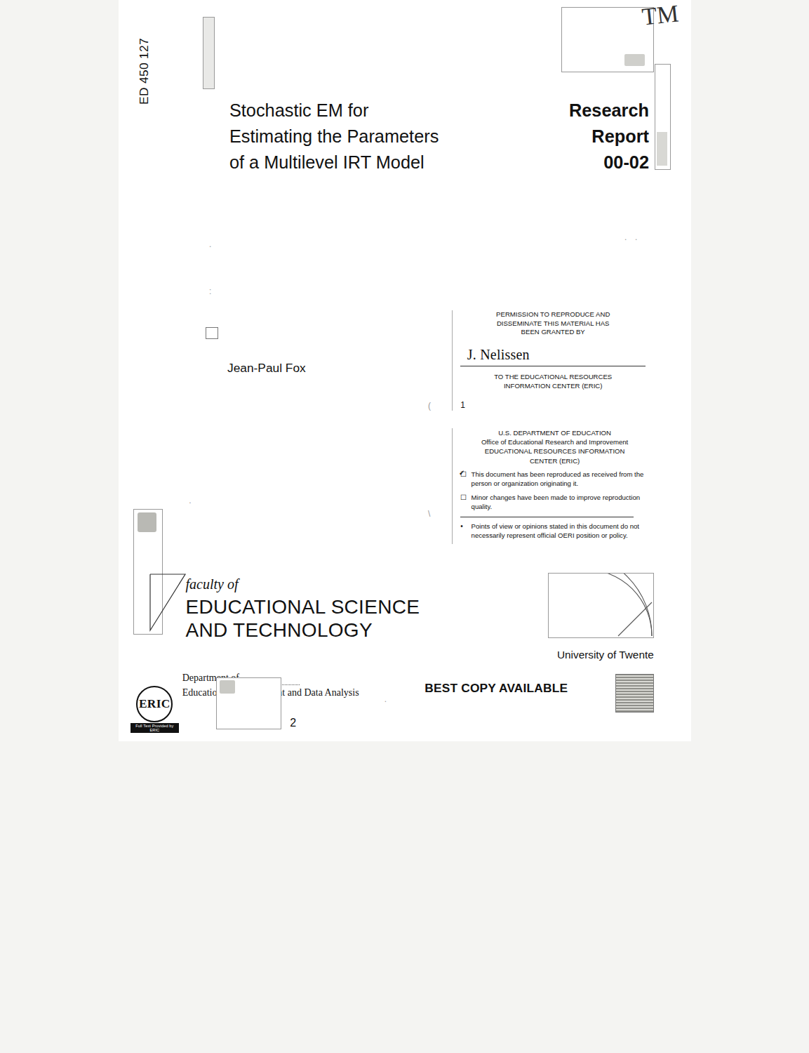TM
ED 450 127
TM032317
Stochastic EM for
Estimating the Parameters
of a Multilevel IRT Model
Research
Report
00-02
.
:
. .
Jean-Paul Fox
PERMISSION TO REPRODUCE AND
DISSEMINATE THIS MATERIAL HAS
BEEN GRANTED BY
J. Nelissen
TO THE EDUCATIONAL RESOURCES
INFORMATION CENTER (ERIC)
1
(
U.S. DEPARTMENT OF EDUCATION
Office of Educational Research and Improvement
EDUCATIONAL RESOURCES INFORMATION
CENTER (ERIC)
☐✓ This document has been reproduced as received from the person or organization originating it.
☐ Minor changes have been made to improve reproduction quality.
• Points of view or opinions stated in this document do not necessarily represent official OERI position or policy.
\
.
faculty of
EDUCATIONAL SCIENCE
AND TECHNOLOGY
University of Twente
Department of
Educational Measurement and Data Analysis
BEST COPY AVAILABLE
ERIC
Full Text Provided by ERIC
2
.